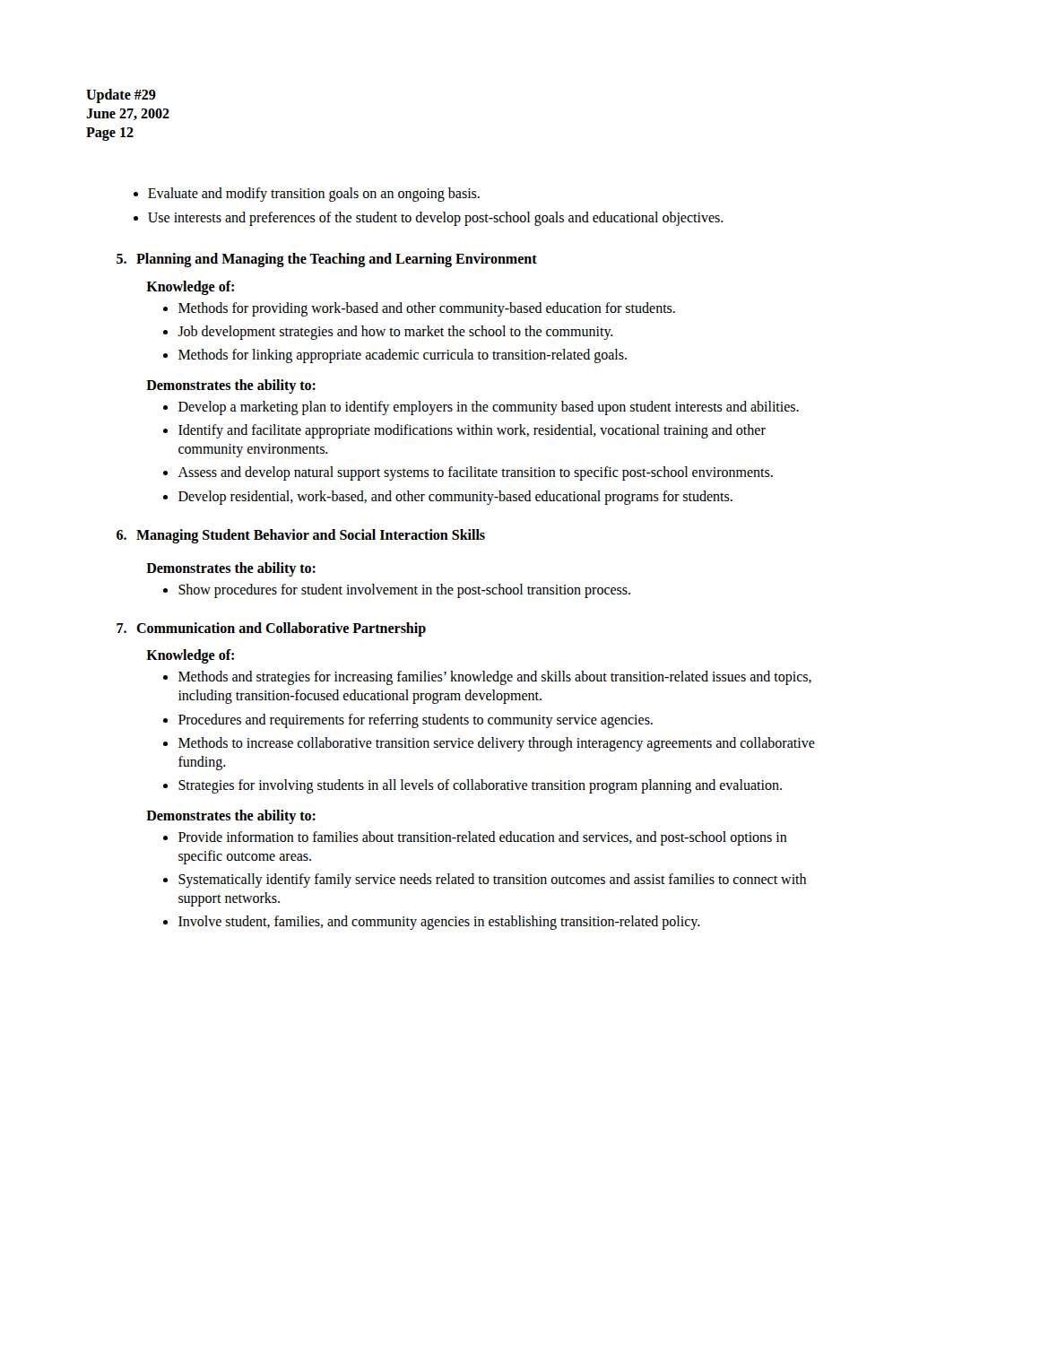Update #29
June 27, 2002
Page 12
Evaluate and modify transition goals on an ongoing basis.
Use interests and preferences of the student to develop post-school goals and educational objectives.
5. Planning and Managing the Teaching and Learning Environment
Knowledge of:
Methods for providing work-based and other community-based education for students.
Job development strategies and how to market the school to the community.
Methods for linking appropriate academic curricula to transition-related goals.
Demonstrates the ability to:
Develop a marketing plan to identify employers in the community based upon student interests and abilities.
Identify and facilitate appropriate modifications within work, residential, vocational training and other community environments.
Assess and develop natural support systems to facilitate transition to specific post-school environments.
Develop residential, work-based, and other community-based educational programs for students.
6. Managing Student Behavior and Social Interaction Skills
Demonstrates the ability to:
Show procedures for student involvement in the post-school transition process.
7. Communication and Collaborative Partnership
Knowledge of:
Methods and strategies for increasing families’ knowledge and skills about transition-related issues and topics, including transition-focused educational program development.
Procedures and requirements for referring students to community service agencies.
Methods to increase collaborative transition service delivery through interagency agreements and collaborative funding.
Strategies for involving students in all levels of collaborative transition program planning and evaluation.
Demonstrates the ability to:
Provide information to families about transition-related education and services, and post-school options in specific outcome areas.
Systematically identify family service needs related to transition outcomes and assist families to connect with support networks.
Involve student, families, and community agencies in establishing transition-related policy.